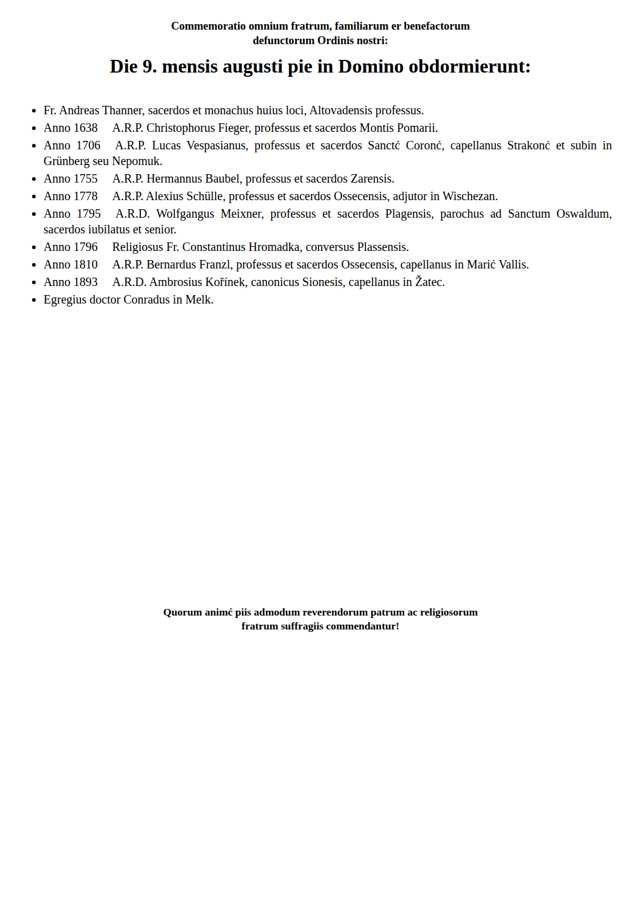Commemoratio omnium fratrum, familiarum er benefactorum
defunctorum Ordinis nostri:
Die 9. mensis augusti pie in Domino obdormierunt:
Fr. Andreas Thanner, sacerdos et monachus huius loci, Altovadensis professus.
Anno 1638 A.R.P. Christophorus Fieger, professus et sacerdos Montis Pomarii.
Anno 1706 A.R.P. Lucas Vespasianus, professus et sacerdos Sanctć Coronć, capellanus Strakonć et subin in Grünberg seu Nepomuk.
Anno 1755 A.R.P. Hermannus Baubel, professus et sacerdos Zarensis.
Anno 1778 A.R.P. Alexius Schülle, professus et sacerdos Ossecensis, adjutor in Wischezan.
Anno 1795 A.R.D. Wolfgangus Meixner, professus et sacerdos Plagensis, parochus ad Sanctum Oswaldum, sacerdos iubilatus et senior.
Anno 1796 Religiosus Fr. Constantinus Hromadka, conversus Plassensis.
Anno 1810 A.R.P. Bernardus Franzl, professus et sacerdos Ossecensis, capellanus in Marić Vallis.
Anno 1893 A.R.D. Ambrosius Kořínek, canonicus Sionesis, capellanus in Žatec.
Egregius doctor Conradus in Melk.
Quorum animć piis admodum reverendorum patrum ac religiosorum
fratrum suffragiis commendantur!